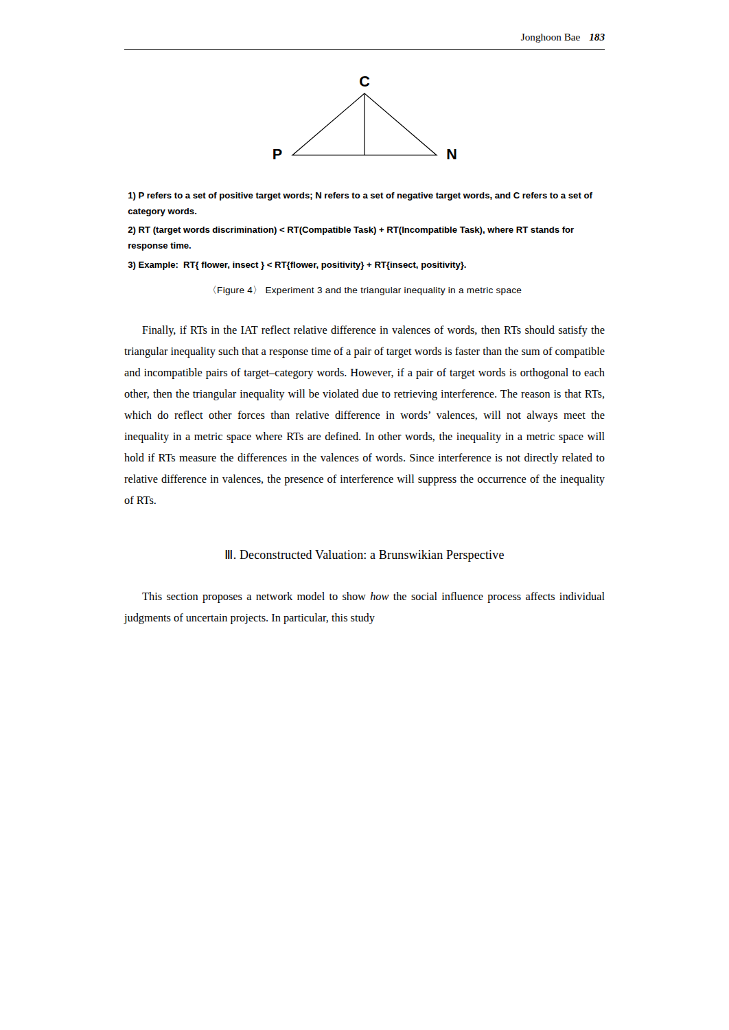Jonghoon Bae 183
C P N
1) P refers to a set of positive target words; N refers to a set of negative target words, and C refers to a set of category words.
2) RT (target words discrimination) < RT(Compatible Task) + RT(Incompatible Task), where RT stands for response time.
3) Example: RT{ flower, insect } < RT{flower, positivity} + RT{insect, positivity}.
〈Figure 4〉 Experiment 3 and the triangular inequality in a metric space
Finally, if RTs in the IAT reflect relative difference in valences of words, then RTs should satisfy the triangular inequality such that a response time of a pair of target words is faster than the sum of compatible and incompatible pairs of target–category words. However, if a pair of target words is orthogonal to each other, then the triangular inequality will be violated due to retrieving interference. The reason is that RTs, which do reflect other forces than relative difference in words’ valences, will not always meet the inequality in a metric space where RTs are defined. In other words, the inequality in a metric space will hold if RTs measure the differences in the valences of words. Since interference is not directly related to relative difference in valences, the presence of interference will suppress the occurrence of the inequality of RTs.
Ⅲ. Deconstructed Valuation: a Brunswikian Perspective
This section proposes a network model to show how the social influence process affects individual judgments of uncertain projects. In particular, this study